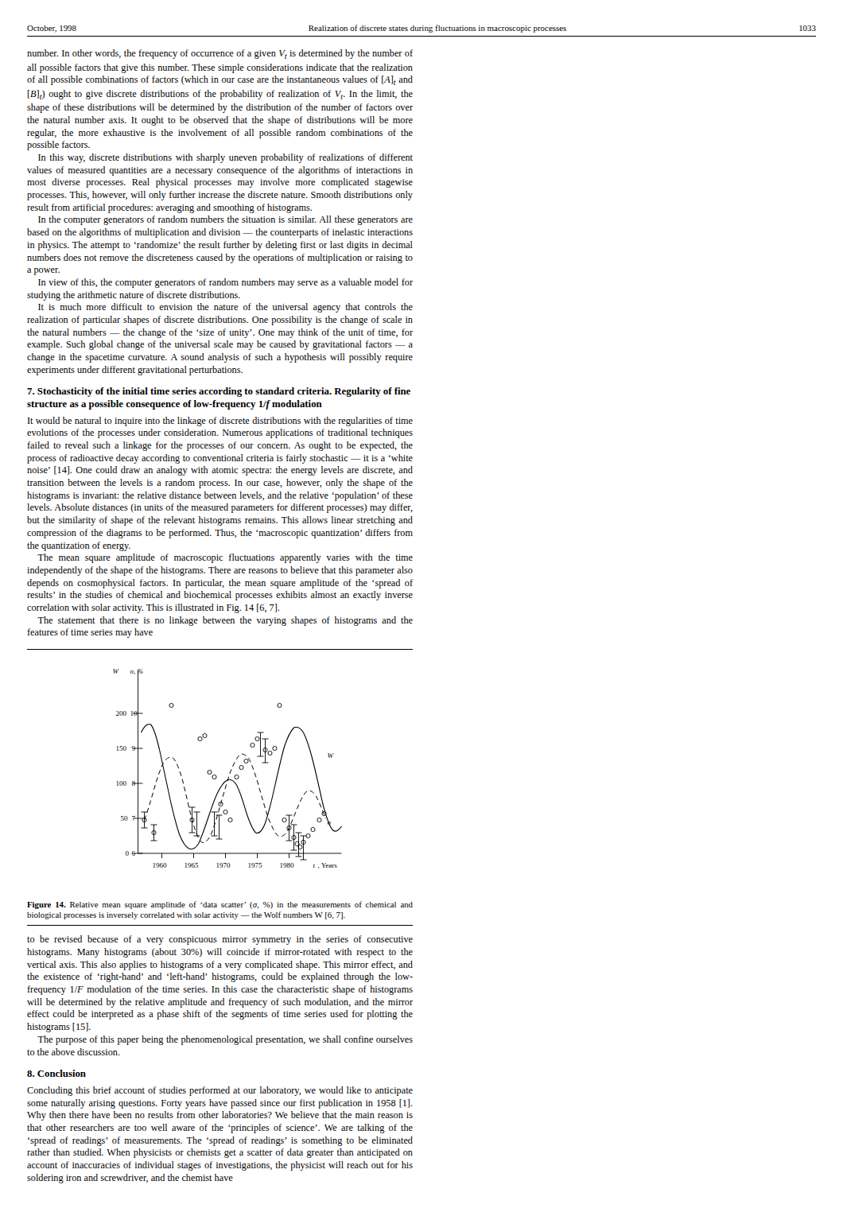October, 1998
Realization of discrete states during fluctuations in macroscopic processes
1033
number. In other words, the frequency of occurrence of a given Vt is determined by the number of all possible factors that give this number. These simple considerations indicate that the realization of all possible combinations of factors (which in our case are the instantaneous values of [A]t and [B]t) ought to give discrete distributions of the probability of realization of Vt. In the limit, the shape of these distributions will be determined by the distribution of the number of factors over the natural number axis. It ought to be observed that the shape of distributions will be more regular, the more exhaustive is the involvement of all possible random combinations of the possible factors.
In this way, discrete distributions with sharply uneven probability of realizations of different values of measured quantities are a necessary consequence of the algorithms of interactions in most diverse processes. Real physical processes may involve more complicated stagewise processes. This, however, will only further increase the discrete nature. Smooth distributions only result from artificial procedures: averaging and smoothing of histograms.
In the computer generators of random numbers the situation is similar. All these generators are based on the algorithms of multiplication and division — the counterparts of inelastic interactions in physics. The attempt to ‘randomize’ the result further by deleting first or last digits in decimal numbers does not remove the discreteness caused by the operations of multiplication or raising to a power.
In view of this, the computer generators of random numbers may serve as a valuable model for studying the arithmetic nature of discrete distributions.
It is much more difficult to envision the nature of the universal agency that controls the realization of particular shapes of discrete distributions. One possibility is the change of scale in the natural numbers — the change of the ‘size of unity’. One may think of the unit of time, for example. Such global change of the universal scale may be caused by gravitational factors — a change in the spacetime curvature. A sound analysis of such a hypothesis will possibly require experiments under different gravitational perturbations.
7. Stochasticity of the initial time series according to standard criteria. Regularity of fine structure as a possible consequence of low-frequency 1/f modulation
It would be natural to inquire into the linkage of discrete distributions with the regularities of time evolutions of the processes under consideration. Numerous applications of traditional techniques failed to reveal such a linkage for the processes of our concern. As ought to be expected, the process of radioactive decay according to conventional criteria is fairly stochastic — it is a ‘white noise’ [14]. One could draw an analogy with atomic spectra: the energy levels are discrete, and transition between the levels is a random process. In our case, however, only the shape of the histograms is invariant: the relative distance between levels, and the relative ‘population’ of these levels. Absolute distances (in units of the measured parameters for different processes) may differ, but the similarity of shape of the relevant histograms remains. This allows linear stretching and compression of the diagrams to be performed. Thus, the ‘macroscopic quantization’ differs from the quantization of energy.
The mean square amplitude of macroscopic fluctuations apparently varies with the time independently of the shape of the histograms. There are reasons to believe that this parameter also depends on cosmophysical factors. In particular, the mean square amplitude of the ‘spread of results’ in the studies of chemical and biochemical processes exhibits almost an exactly inverse correlation with solar activity. This is illustrated in Fig. 14 [6, 7].
The statement that there is no linkage between the varying shapes of histograms and the features of time series may have
W σ, % 200 150 100 50 0 10 9 8 7 6 1960 1965 1970 1975 1980 t , Years W σ
Figure 14. Relative mean square amplitude of ‘data scatter’ (σ, %) in the measurements of chemical and biological processes is inversely correlated with solar activity — the Wolf numbers W [6, 7].
to be revised because of a very conspicuous mirror symmetry in the series of consecutive histograms. Many histograms (about 30%) will coincide if mirror-rotated with respect to the vertical axis. This also applies to histograms of a very complicated shape. This mirror effect, and the existence of ‘right-hand’ and ‘left-hand’ histograms, could be explained through the low-frequency 1/F modulation of the time series. In this case the characteristic shape of histograms will be determined by the relative amplitude and frequency of such modulation, and the mirror effect could be interpreted as a phase shift of the segments of time series used for plotting the histograms [15].
The purpose of this paper being the phenomenological presentation, we shall confine ourselves to the above discussion.
8. Conclusion
Concluding this brief account of studies performed at our laboratory, we would like to anticipate some naturally arising questions. Forty years have passed since our first publication in 1958 [1]. Why then there have been no results from other laboratories? We believe that the main reason is that other researchers are too well aware of the ‘principles of science’. We are talking of the ‘spread of readings’ of measurements. The ‘spread of readings’ is something to be eliminated rather than studied. When physicists or chemists get a scatter of data greater than anticipated on account of inaccuracies of individual stages of investigations, the physicist will reach out for his soldering iron and screwdriver, and the chemist have